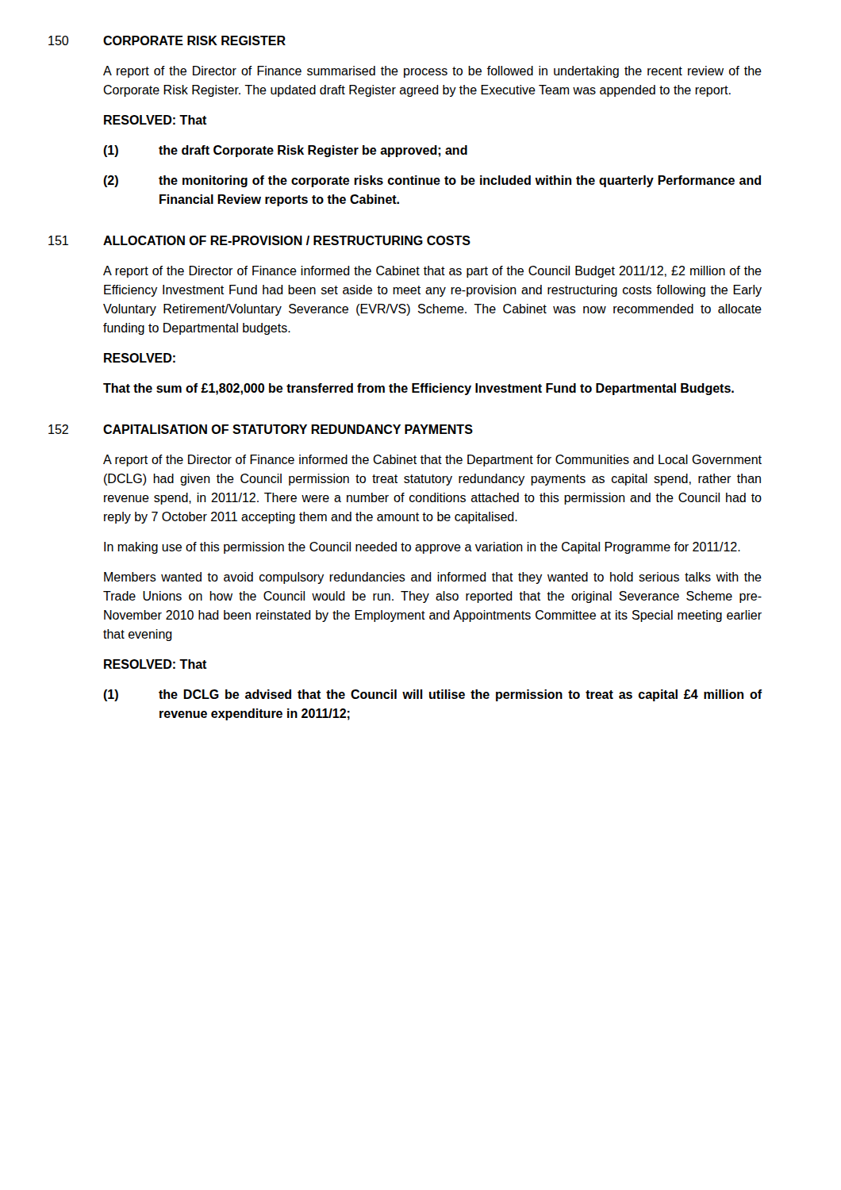150 Corporate Risk Register
A report of the Director of Finance summarised the process to be followed in undertaking the recent review of the Corporate Risk Register. The updated draft Register agreed by the Executive Team was appended to the report.
RESOLVED: That
(1) the draft Corporate Risk Register be approved; and
(2) the monitoring of the corporate risks continue to be included within the quarterly Performance and Financial Review reports to the Cabinet.
151 Allocation of Re-Provision / Restructuring Costs
A report of the Director of Finance informed the Cabinet that as part of the Council Budget 2011/12, £2 million of the Efficiency Investment Fund had been set aside to meet any re-provision and restructuring costs following the Early Voluntary Retirement/Voluntary Severance (EVR/VS) Scheme. The Cabinet was now recommended to allocate funding to Departmental budgets.
RESOLVED:
That the sum of £1,802,000 be transferred from the Efficiency Investment Fund to Departmental Budgets.
152 Capitalisation of Statutory Redundancy Payments
A report of the Director of Finance informed the Cabinet that the Department for Communities and Local Government (DCLG) had given the Council permission to treat statutory redundancy payments as capital spend, rather than revenue spend, in 2011/12. There were a number of conditions attached to this permission and the Council had to reply by 7 October 2011 accepting them and the amount to be capitalised.
In making use of this permission the Council needed to approve a variation in the Capital Programme for 2011/12.
Members wanted to avoid compulsory redundancies and informed that they wanted to hold serious talks with the Trade Unions on how the Council would be run. They also reported that the original Severance Scheme pre-November 2010 had been reinstated by the Employment and Appointments Committee at its Special meeting earlier that evening
RESOLVED: That
(1) the DCLG be advised that the Council will utilise the permission to treat as capital £4 million of revenue expenditure in 2011/12;